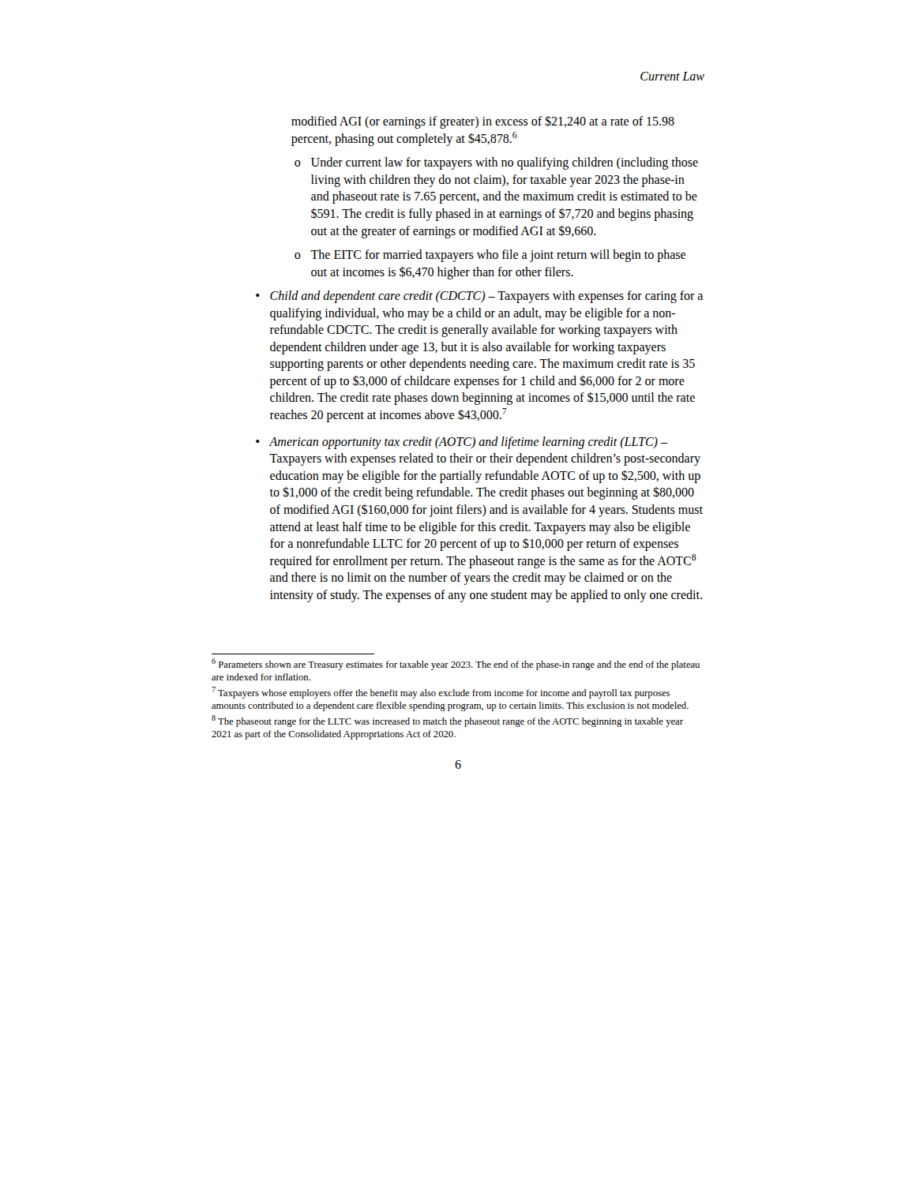Current Law
modified AGI (or earnings if greater) in excess of $21,240 at a rate of 15.98 percent, phasing out completely at $45,878.6
Under current law for taxpayers with no qualifying children (including those living with children they do not claim), for taxable year 2023 the phase-in and phaseout rate is 7.65 percent, and the maximum credit is estimated to be $591. The credit is fully phased in at earnings of $7,720 and begins phasing out at the greater of earnings or modified AGI at $9,660.
The EITC for married taxpayers who file a joint return will begin to phase out at incomes is $6,470 higher than for other filers.
Child and dependent care credit (CDCTC) – Taxpayers with expenses for caring for a qualifying individual, who may be a child or an adult, may be eligible for a non-refundable CDCTC. The credit is generally available for working taxpayers with dependent children under age 13, but it is also available for working taxpayers supporting parents or other dependents needing care. The maximum credit rate is 35 percent of up to $3,000 of childcare expenses for 1 child and $6,000 for 2 or more children. The credit rate phases down beginning at incomes of $15,000 until the rate reaches 20 percent at incomes above $43,000.7
American opportunity tax credit (AOTC) and lifetime learning credit (LLTC) – Taxpayers with expenses related to their or their dependent children’s post-secondary education may be eligible for the partially refundable AOTC of up to $2,500, with up to $1,000 of the credit being refundable. The credit phases out beginning at $80,000 of modified AGI ($160,000 for joint filers) and is available for 4 years. Students must attend at least half time to be eligible for this credit. Taxpayers may also be eligible for a nonrefundable LLTC for 20 percent of up to $10,000 per return of expenses required for enrollment per return. The phaseout range is the same as for the AOTC8 and there is no limit on the number of years the credit may be claimed or on the intensity of study. The expenses of any one student may be applied to only one credit.
6 Parameters shown are Treasury estimates for taxable year 2023. The end of the phase-in range and the end of the plateau are indexed for inflation.
7 Taxpayers whose employers offer the benefit may also exclude from income for income and payroll tax purposes amounts contributed to a dependent care flexible spending program, up to certain limits. This exclusion is not modeled.
8 The phaseout range for the LLTC was increased to match the phaseout range of the AOTC beginning in taxable year 2021 as part of the Consolidated Appropriations Act of 2020.
6